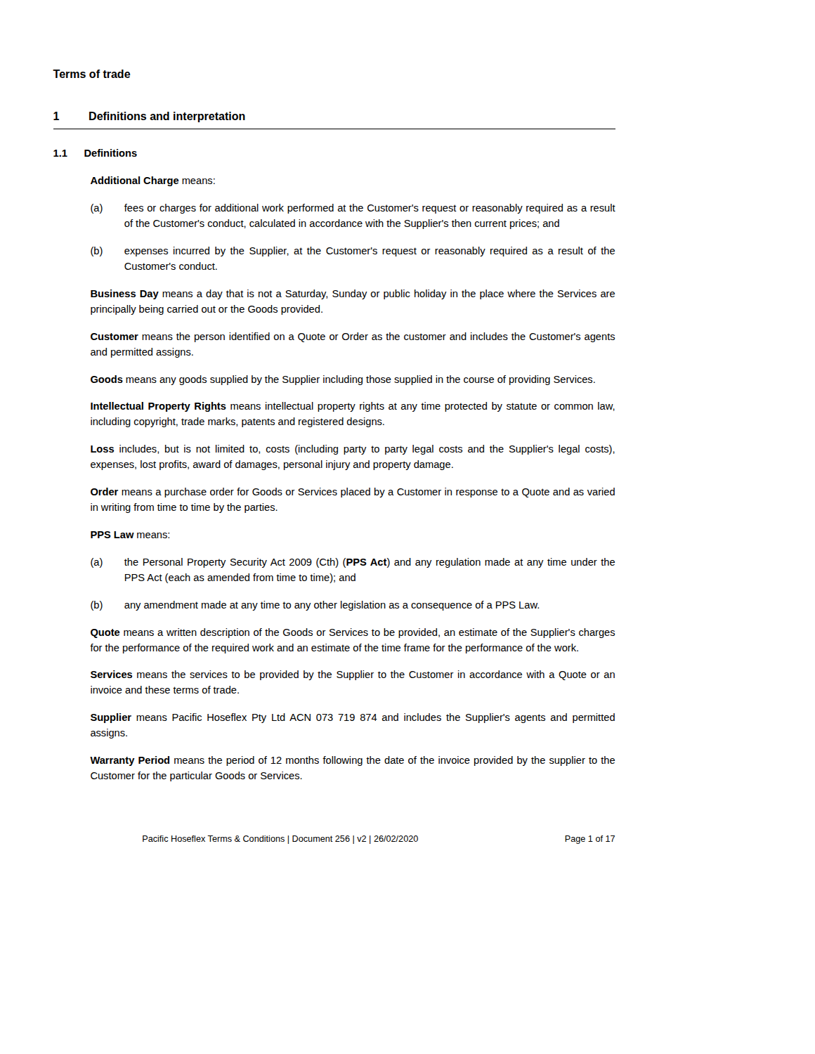Terms of trade
1 Definitions and interpretation
1.1 Definitions
Additional Charge means:
(a) fees or charges for additional work performed at the Customer's request or reasonably required as a result of the Customer's conduct, calculated in accordance with the Supplier's then current prices; and
(b) expenses incurred by the Supplier, at the Customer's request or reasonably required as a result of the Customer's conduct.
Business Day means a day that is not a Saturday, Sunday or public holiday in the place where the Services are principally being carried out or the Goods provided.
Customer means the person identified on a Quote or Order as the customer and includes the Customer's agents and permitted assigns.
Goods means any goods supplied by the Supplier including those supplied in the course of providing Services.
Intellectual Property Rights means intellectual property rights at any time protected by statute or common law, including copyright, trade marks, patents and registered designs.
Loss includes, but is not limited to, costs (including party to party legal costs and the Supplier's legal costs), expenses, lost profits, award of damages, personal injury and property damage.
Order means a purchase order for Goods or Services placed by a Customer in response to a Quote and as varied in writing from time to time by the parties.
PPS Law means:
(a) the Personal Property Security Act 2009 (Cth) (PPS Act) and any regulation made at any time under the PPS Act (each as amended from time to time); and
(b) any amendment made at any time to any other legislation as a consequence of a PPS Law.
Quote means a written description of the Goods or Services to be provided, an estimate of the Supplier's charges for the performance of the required work and an estimate of the time frame for the performance of the work.
Services means the services to be provided by the Supplier to the Customer in accordance with a Quote or an invoice and these terms of trade.
Supplier means Pacific Hoseflex Pty Ltd ACN 073 719 874 and includes the Supplier's agents and permitted assigns.
Warranty Period means the period of 12 months following the date of the invoice provided by the supplier to the Customer for the particular Goods or Services.
Pacific Hoseflex Terms & Conditions | Document 256 | v2 | 26/02/2020 Page 1 of 17